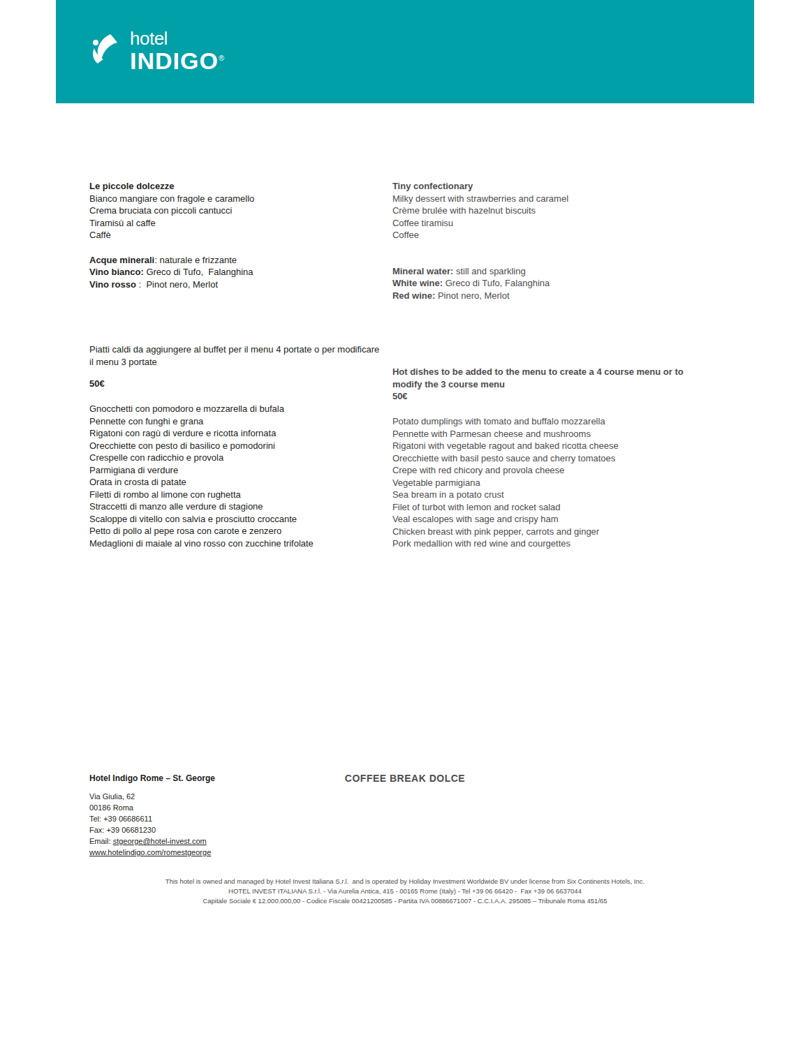hotel INDIGO®
Le piccole dolcezze
Bianco mangiare con fragole e caramello
Crema bruciata con piccoli cantucci
Tiramisù al caffe
Caffè
Acque minerali: naturale e frizzante
Vino bianco: Greco di Tufo, Falanghina
Vino rosso : Pinot nero, Merlot
Piatti caldi da aggiungere al buffet per il menu 4 portate o per modificare il menu 3 portate
50€
Gnocchetti con pomodoro e mozzarella di bufala
Pennette con funghi e grana
Rigatoni con ragù di verdure e ricotta infornata
Orecchiette con pesto di basilico e pomodorini
Crespelle con radicchio e provola
Parmigiana di verdure
Orata in crosta di patate
Filetti di rombo al limone con rughetta
Straccetti di manzo alle verdure di stagione
Scaloppe di vitello con salvia e prosciutto croccante
Petto di pollo al pepe rosa con carote e zenzero
Medaglioni di maiale al vino rosso con zucchine trifolate
Tiny confectionary
Milky dessert with strawberries and caramel
Crème brulée with hazelnut biscuits
Coffee tiramisu
Coffee
Mineral water: still and sparkling
White wine: Greco di Tufo, Falanghina
Red wine: Pinot nero, Merlot
Hot dishes to be added to the menu to create a 4 course menu or to modify the 3 course menu
50€
Potato dumplings with tomato and buffalo mozzarella
Pennette with Parmesan cheese and mushrooms
Rigatoni with vegetable ragout and baked ricotta cheese
Orecchiette with basil pesto sauce and cherry tomatoes
Crepe with red chicory and provola cheese
Vegetable parmigiana
Sea bream in a potato crust
Filet of turbot with lemon and rocket salad
Veal escalopes with sage and crispy ham
Chicken breast with pink pepper, carrots and ginger
Pork medallion with red wine and courgettes
COFFEE BREAK DOLCE
Hotel Indigo Rome – St. George
Via Giulia, 62
00186 Roma
Tel: +39 06686611
Fax: +39 06681230
Email: stgeorge@hotel-invest.com
www.hotelindigo.com/romestgeorge
This hotel is owned and managed by Hotel Invest Italiana S.r.l. and is operated by Holiday Investment Worldwide BV under license from Six Continents Hotels, Inc.
HOTEL INVEST ITALIANA S.r.l. - Via Aurelia Antica, 415 - 00165 Rome (Italy) - Tel +39 06 66420 - Fax +39 06 6637044
Capitale Sociale € 12.000.000,00 - Codice Fiscale 00421200585 - Partita IVA 00886671007 - C.C.I.A.A. 295085 – Tribunale Roma 451/65